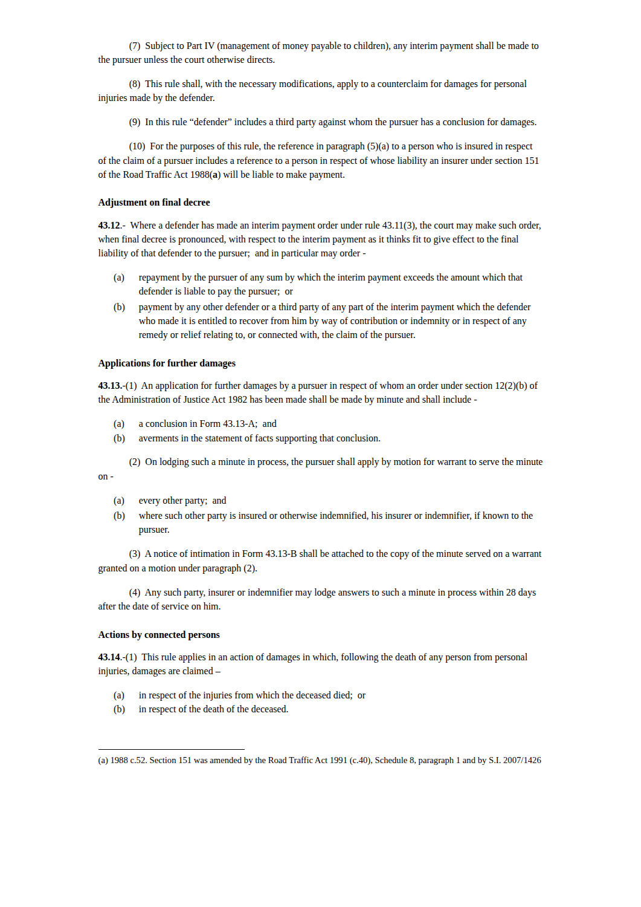(7) Subject to Part IV (management of money payable to children), any interim payment shall be made to the pursuer unless the court otherwise directs.
(8) This rule shall, with the necessary modifications, apply to a counterclaim for damages for personal injuries made by the defender.
(9) In this rule “defender” includes a third party against whom the pursuer has a conclusion for damages.
(10) For the purposes of this rule, the reference in paragraph (5)(a) to a person who is insured in respect of the claim of a pursuer includes a reference to a person in respect of whose liability an insurer under section 151 of the Road Traffic Act 1988(a) will be liable to make payment.
Adjustment on final decree
43.12.- Where a defender has made an interim payment order under rule 43.11(3), the court may make such order, when final decree is pronounced, with respect to the interim payment as it thinks fit to give effect to the final liability of that defender to the pursuer; and in particular may order -
(a) repayment by the pursuer of any sum by which the interim payment exceeds the amount which that defender is liable to pay the pursuer; or
(b) payment by any other defender or a third party of any part of the interim payment which the defender who made it is entitled to recover from him by way of contribution or indemnity or in respect of any remedy or relief relating to, or connected with, the claim of the pursuer.
Applications for further damages
43.13.-(1) An application for further damages by a pursuer in respect of whom an order under section 12(2)(b) of the Administration of Justice Act 1982 has been made shall be made by minute and shall include -
(a) a conclusion in Form 43.13-A; and
(b) averments in the statement of facts supporting that conclusion.
(2) On lodging such a minute in process, the pursuer shall apply by motion for warrant to serve the minute on -
(a) every other party; and
(b) where such other party is insured or otherwise indemnified, his insurer or indemnifier, if known to the pursuer.
(3) A notice of intimation in Form 43.13-B shall be attached to the copy of the minute served on a warrant granted on a motion under paragraph (2).
(4) Any such party, insurer or indemnifier may lodge answers to such a minute in process within 28 days after the date of service on him.
Actions by connected persons
43.14.-(1) This rule applies in an action of damages in which, following the death of any person from personal injuries, damages are claimed –
(a) in respect of the injuries from which the deceased died; or
(b) in respect of the death of the deceased.
(a) 1988 c.52. Section 151 was amended by the Road Traffic Act 1991 (c.40), Schedule 8, paragraph 1 and by S.I. 2007/1426